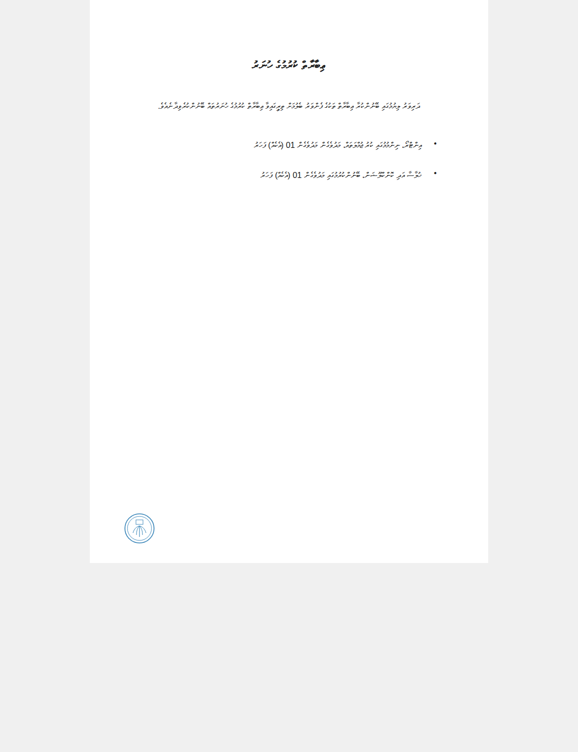ޢިބާރާތް ކުރުމުގެ ހުނަރު
ދަރިވަރު ލިޔުމުގައި ބޭނުންކުރާ ޢިބާރާތް ތަކުގެ ފެންވަރު ބެލުމަށް ތިރީގައިވާ ޢިބާރާތް ކުރުމުގެ ހުނަރުތައް ބޭނުންކުރެވިދާނެއެވެ.
އިންޓްރޯ، ނިންމުމުގައި ކުރު ޖުމްލަތައް، މަދުވެގެން މަދުވެގެން 01 (އެކެއް) ފަހަރު
ޚުލާސާ އަދި ކޮންކްލޫޝަން، ބޭނުންކުރުމުގައި މަދުވެގެން 01 (އެކެއް) ފަހަރު